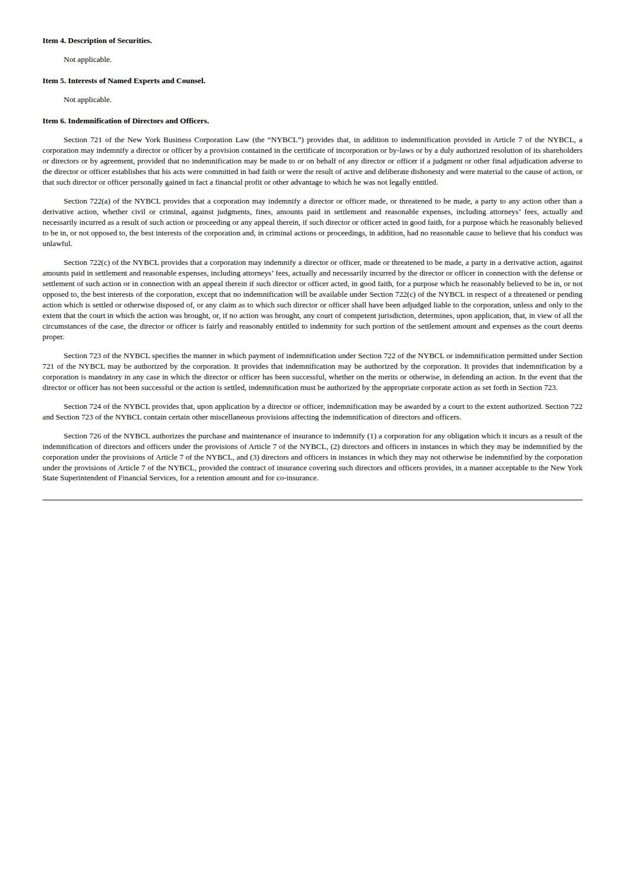Item 4. Description of Securities.
Not applicable.
Item 5. Interests of Named Experts and Counsel.
Not applicable.
Item 6. Indemnification of Directors and Officers.
Section 721 of the New York Business Corporation Law (the “NYBCL”) provides that, in addition to indemnification provided in Article 7 of the NYBCL, a corporation may indemnify a director or officer by a provision contained in the certificate of incorporation or by-laws or by a duly authorized resolution of its shareholders or directors or by agreement, provided that no indemnification may be made to or on behalf of any director or officer if a judgment or other final adjudication adverse to the director or officer establishes that his acts were committed in bad faith or were the result of active and deliberate dishonesty and were material to the cause of action, or that such director or officer personally gained in fact a financial profit or other advantage to which he was not legally entitled.
Section 722(a) of the NYBCL provides that a corporation may indemnify a director or officer made, or threatened to be made, a party to any action other than a derivative action, whether civil or criminal, against judgments, fines, amounts paid in settlement and reasonable expenses, including attorneys’ fees, actually and necessarily incurred as a result of such action or proceeding or any appeal therein, if such director or officer acted in good faith, for a purpose which he reasonably believed to be in, or not opposed to, the best interests of the corporation and, in criminal actions or proceedings, in addition, had no reasonable cause to believe that his conduct was unlawful.
Section 722(c) of the NYBCL provides that a corporation may indemnify a director or officer, made or threatened to be made, a party in a derivative action, against amounts paid in settlement and reasonable expenses, including attorneys’ fees, actually and necessarily incurred by the director or officer in connection with the defense or settlement of such action or in connection with an appeal therein if such director or officer acted, in good faith, for a purpose which he reasonably believed to be in, or not opposed to, the best interests of the corporation, except that no indemnification will be available under Section 722(c) of the NYBCL in respect of a threatened or pending action which is settled or otherwise disposed of, or any claim as to which such director or officer shall have been adjudged liable to the corporation, unless and only to the extent that the court in which the action was brought, or, if no action was brought, any court of competent jurisdiction, determines, upon application, that, in view of all the circumstances of the case, the director or officer is fairly and reasonably entitled to indemnity for such portion of the settlement amount and expenses as the court deems proper.
Section 723 of the NYBCL specifies the manner in which payment of indemnification under Section 722 of the NYBCL or indemnification permitted under Section 721 of the NYBCL may be authorized by the corporation. It provides that indemnification may be authorized by the corporation. It provides that indemnification by a corporation is mandatory in any case in which the director or officer has been successful, whether on the merits or otherwise, in defending an action. In the event that the director or officer has not been successful or the action is settled, indemnification must be authorized by the appropriate corporate action as set forth in Section 723.
Section 724 of the NYBCL provides that, upon application by a director or officer, indemnification may be awarded by a court to the extent authorized. Section 722 and Section 723 of the NYBCL contain certain other miscellaneous provisions affecting the indemnification of directors and officers.
Section 726 of the NYBCL authorizes the purchase and maintenance of insurance to indemnify (1) a corporation for any obligation which it incurs as a result of the indemnification of directors and officers under the provisions of Article 7 of the NYBCL, (2) directors and officers in instances in which they may be indemnified by the corporation under the provisions of Article 7 of the NYBCL, and (3) directors and officers in instances in which they may not otherwise be indemnified by the corporation under the provisions of Article 7 of the NYBCL, provided the contract of insurance covering such directors and officers provides, in a manner acceptable to the New York State Superintendent of Financial Services, for a retention amount and for co-insurance.